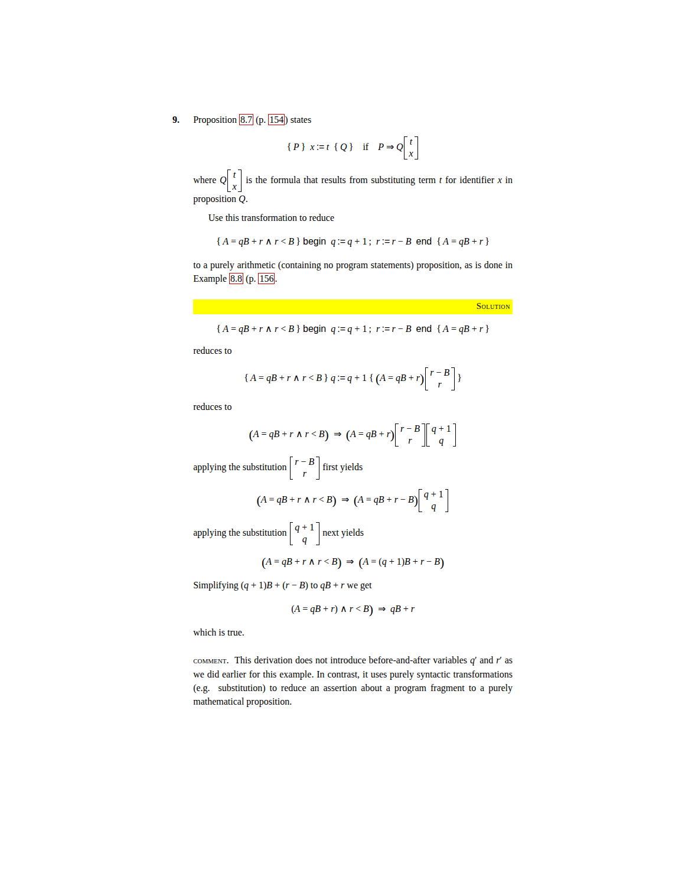9.
Proposition 8.7 (p. 154) states
{ P } x := t { Q } if P ⇒ Qtx
where Qtx is the formula that results from substituting term t for identifier x in proposition Q.
Use this transformation to reduce
{ A = qB + r ∧ r < B } begin q := q + 1 ; r := r − B end { A = qB + r }
to a purely arithmetic (containing no program statements) proposition, as is done in Example 8.8 (p. 156.
Solution
{ A = qB + r ∧ r < B } begin q := q + 1 ; r := r − B end { A = qB + r }
reduces to
{ A = qB + r ∧ r < B } q := q + 1 { (A = qB + r) r − B r }
reduces to
(A = qB + r ∧ r < B) ⇒ (A = qB + r) r − B r q + 1 q
applying the substitution r − B r first yields
(A = qB + r ∧ r < B) ⇒ (A = qB + r − B) q + 1 q
applying the substitution q + 1 q next yields
(A = qB + r ∧ r < B) ⇒ (A = (q + 1)B + r − B)
Simplifying (q + 1)B + (r − B) to qB + r we get
(A = qB + r) ∧ r < B) ⇒ qB + r
which is true.
comment. This derivation does not introduce before-and-after variables q′ and r′ as we did earlier for this example. In contrast, it uses purely syntactic transformations (e.g. substitution) to reduce an assertion about a program fragment to a purely mathematical proposition.